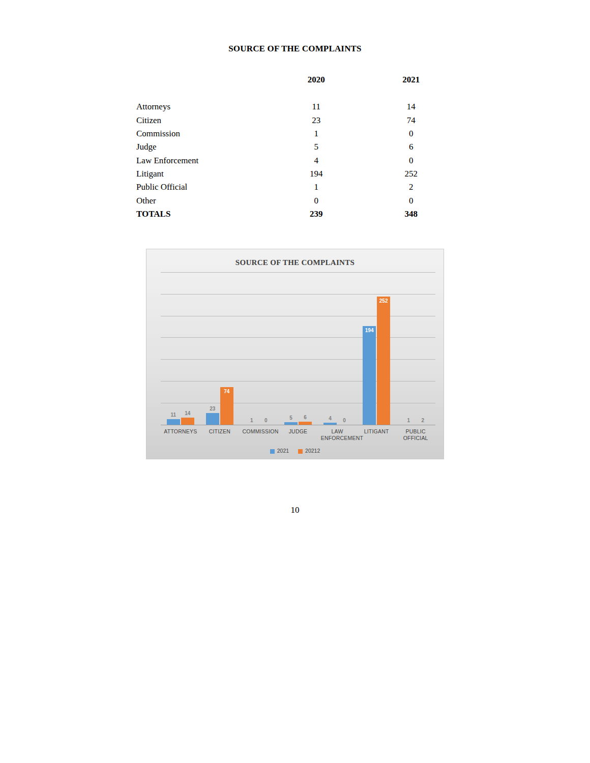SOURCE OF THE COMPLAINTS
| | 2020 | 2021 |
| --- | --- | --- |
| Attorneys | 11 | 14 |
| Citizen | 23 | 74 |
| Commission | 1 | 0 |
| Judge | 5 | 6 |
| Law Enforcement | 4 | 0 |
| Litigant | 194 | 252 |
| Public Official | 1 | 2 |
| Other | 0 | 0 |
| TOTALS | 239 | 348 |
SOURCE OF THE COMPLAINTS
11
14
23
74
1
0
5
6
4
0
194
252
1
2
ATTORNEYS
CITIZEN
COMMISSION
JUDGE
LAW ENFORCEMENT
LITIGANT
PUBLIC OFFICIAL
2021
20212
10